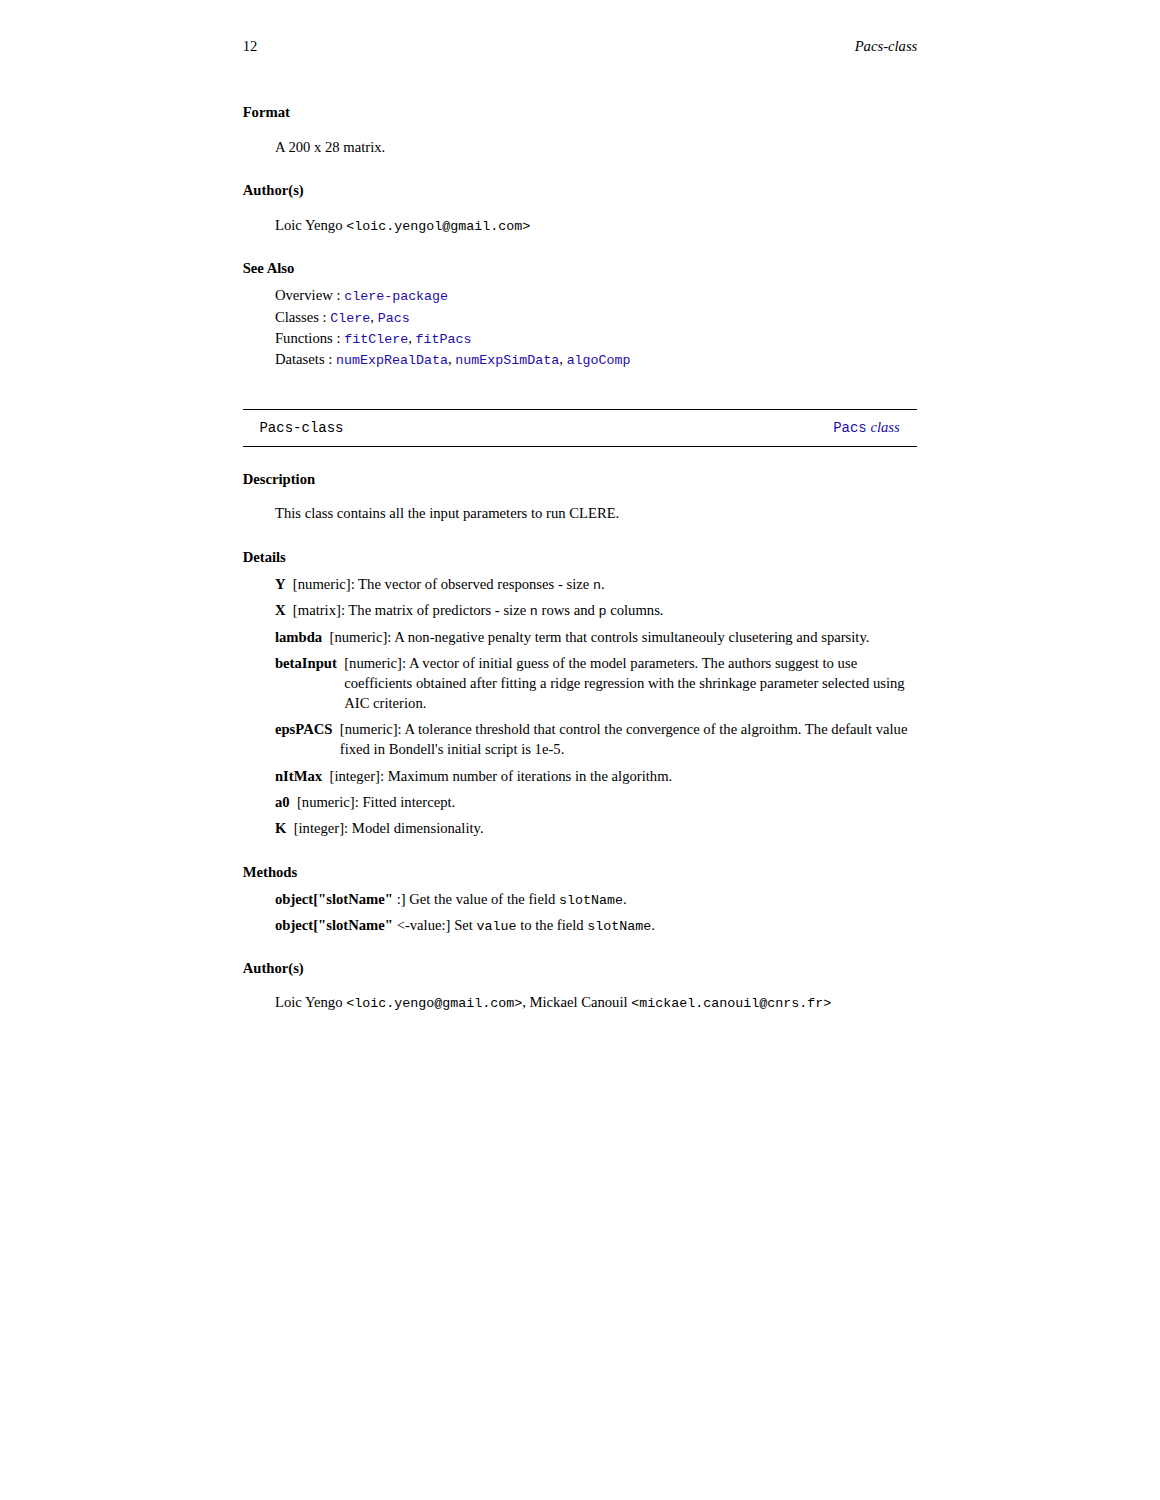12 Pacs-class
Format
A 200 x 28 matrix.
Author(s)
Loic Yengo <loic.yengol@gmail.com>
See Also
Overview : clere-package
Classes : Clere, Pacs
Functions : fitClere, fitPacs
Datasets : numExpRealData, numExpSimData, algoComp
Pacs-class Pacs class
Description
This class contains all the input parameters to run CLERE.
Details
Y
[numeric]: The vector of observed responses - size n.
X
[matrix]: The matrix of predictors - size n rows and p columns.
lambda
[numeric]: A non-negative penalty term that controls simultaneouly clusetering and sparsity.
betaInput
[numeric]: A vector of initial guess of the model parameters. The authors suggest to use coefficients obtained after fitting a ridge regression with the shrinkage parameter selected using AIC criterion.
epsPACS
[numeric]: A tolerance threshold that control the convergence of the algroithm. The default value fixed in Bondell's initial script is 1e-5.
nItMax
[integer]: Maximum number of iterations in the algorithm.
a0
[numeric]: Fitted intercept.
K
[integer]: Model dimensionality.
Methods
object["slotName" :] Get the value of the field slotName.
object["slotName" <-value:] Set value to the field slotName.
Author(s)
Loic Yengo <loic.yengo@gmail.com>, Mickael Canouil <mickael.canouil@cnrs.fr>